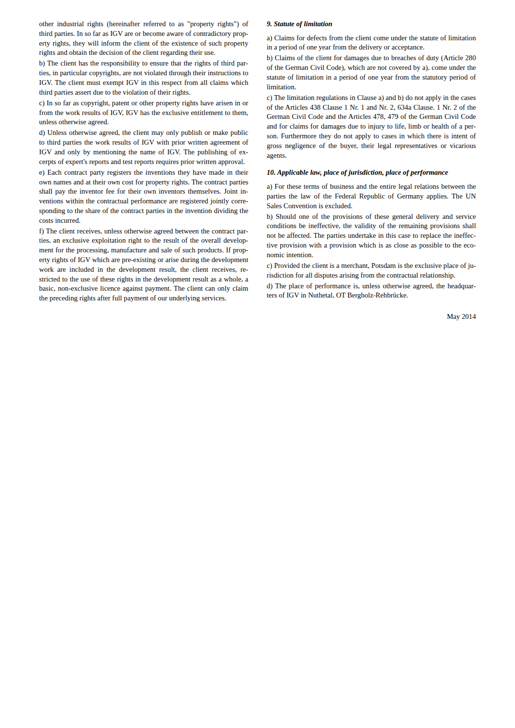other industrial rights (hereinafter referred to as "property rights") of third parties. In so far as IGV are or become aware of contradictory property rights, they will inform the client of the existence of such property rights and obtain the decision of the client regarding their use.
b) The client has the responsibility to ensure that the rights of third parties, in particular copyrights, are not violated through their instructions to IGV. The client must exempt IGV in this respect from all claims which third parties assert due to the violation of their rights.
c) In so far as copyright, patent or other property rights have arisen in or from the work results of IGV, IGV has the exclusive entitlement to them, unless otherwise agreed.
d) Unless otherwise agreed, the client may only publish or make public to third parties the work results of IGV with prior written agreement of IGV and only by mentioning the name of IGV. The publishing of excerpts of expert's reports and test reports requires prior written approval.
e) Each contract party registers the inventions they have made in their own names and at their own cost for property rights. The contract parties shall pay the inventor fee for their own inventors themselves. Joint inventions within the contractual performance are registered jointly corresponding to the share of the contract parties in the invention dividing the costs incurred.
f) The client receives, unless otherwise agreed between the contract parties, an exclusive exploitation right to the result of the overall development for the processing, manufacture and sale of such products. If property rights of IGV which are pre-existing or arise during the development work are included in the development result, the client receives, restricted to the use of these rights in the development result as a whole, a basic, non-exclusive licence against payment. The client can only claim the preceding rights after full payment of our underlying services.
9. Statute of limitation
a) Claims for defects from the client come under the statute of limitation in a period of one year from the delivery or acceptance.
b) Claims of the client for damages due to breaches of duty (Article 280 of the German Civil Code), which are not covered by a), come under the statute of limitation in a period of one year from the statutory period of limitation.
c) The limitation regulations in Clause a) and b) do not apply in the cases of the Articles 438 Clause 1 Nr. 1 and Nr. 2, 634a Clause. 1 Nr. 2 of the German Civil Code and the Articles 478, 479 of the German Civil Code and for claims for damages due to injury to life, limb or health of a person. Furthermore they do not apply to cases in which there is intent of gross negligence of the buyer, their legal representatives or vicarious agents.
10. Applicable law, place of jurisdiction, place of performance
a) For these terms of business and the entire legal relations between the parties the law of the Federal Republic of Germany applies. The UN Sales Convention is excluded.
b) Should one of the provisions of these general delivery and service conditions be ineffective, the validity of the remaining provisions shall not be affected. The parties undertake in this case to replace the ineffective provision with a provision which is as close as possible to the economic intention.
c) Provided the client is a merchant, Potsdam is the exclusive place of jurisdiction for all disputes arising from the contractual relationship.
d) The place of performance is, unless otherwise agreed, the headquarters of IGV in Nuthetal, OT Bergholz-Rehbrücke.
May 2014